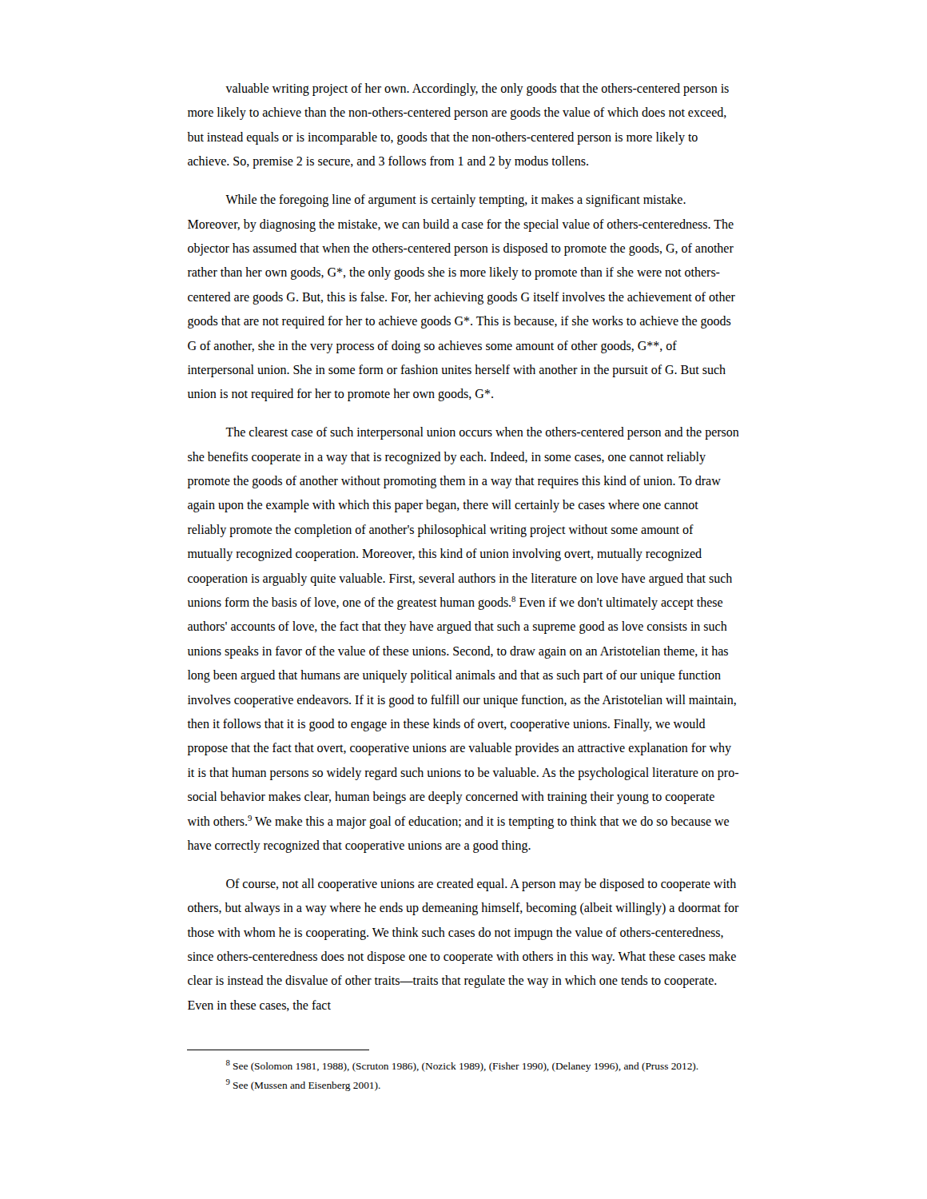valuable writing project of her own. Accordingly, the only goods that the others-centered person is more likely to achieve than the non-others-centered person are goods the value of which does not exceed, but instead equals or is incomparable to, goods that the non-others-centered person is more likely to achieve. So, premise 2 is secure, and 3 follows from 1 and 2 by modus tollens.
While the foregoing line of argument is certainly tempting, it makes a significant mistake. Moreover, by diagnosing the mistake, we can build a case for the special value of others-centeredness. The objector has assumed that when the others-centered person is disposed to promote the goods, G, of another rather than her own goods, G*, the only goods she is more likely to promote than if she were not others-centered are goods G. But, this is false. For, her achieving goods G itself involves the achievement of other goods that are not required for her to achieve goods G*. This is because, if she works to achieve the goods G of another, she in the very process of doing so achieves some amount of other goods, G**, of interpersonal union. She in some form or fashion unites herself with another in the pursuit of G. But such union is not required for her to promote her own goods, G*.
The clearest case of such interpersonal union occurs when the others-centered person and the person she benefits cooperate in a way that is recognized by each. Indeed, in some cases, one cannot reliably promote the goods of another without promoting them in a way that requires this kind of union. To draw again upon the example with which this paper began, there will certainly be cases where one cannot reliably promote the completion of another's philosophical writing project without some amount of mutually recognized cooperation. Moreover, this kind of union involving overt, mutually recognized cooperation is arguably quite valuable. First, several authors in the literature on love have argued that such unions form the basis of love, one of the greatest human goods.8 Even if we don't ultimately accept these authors' accounts of love, the fact that they have argued that such a supreme good as love consists in such unions speaks in favor of the value of these unions. Second, to draw again on an Aristotelian theme, it has long been argued that humans are uniquely political animals and that as such part of our unique function involves cooperative endeavors. If it is good to fulfill our unique function, as the Aristotelian will maintain, then it follows that it is good to engage in these kinds of overt, cooperative unions. Finally, we would propose that the fact that overt, cooperative unions are valuable provides an attractive explanation for why it is that human persons so widely regard such unions to be valuable. As the psychological literature on pro-social behavior makes clear, human beings are deeply concerned with training their young to cooperate with others.9 We make this a major goal of education; and it is tempting to think that we do so because we have correctly recognized that cooperative unions are a good thing.
Of course, not all cooperative unions are created equal. A person may be disposed to cooperate with others, but always in a way where he ends up demeaning himself, becoming (albeit willingly) a doormat for those with whom he is cooperating. We think such cases do not impugn the value of others-centeredness, since others-centeredness does not dispose one to cooperate with others in this way. What these cases make clear is instead the disvalue of other traits—traits that regulate the way in which one tends to cooperate. Even in these cases, the fact
8 See (Solomon 1981, 1988), (Scruton 1986), (Nozick 1989), (Fisher 1990), (Delaney 1996), and (Pruss 2012).
9 See (Mussen and Eisenberg 2001).